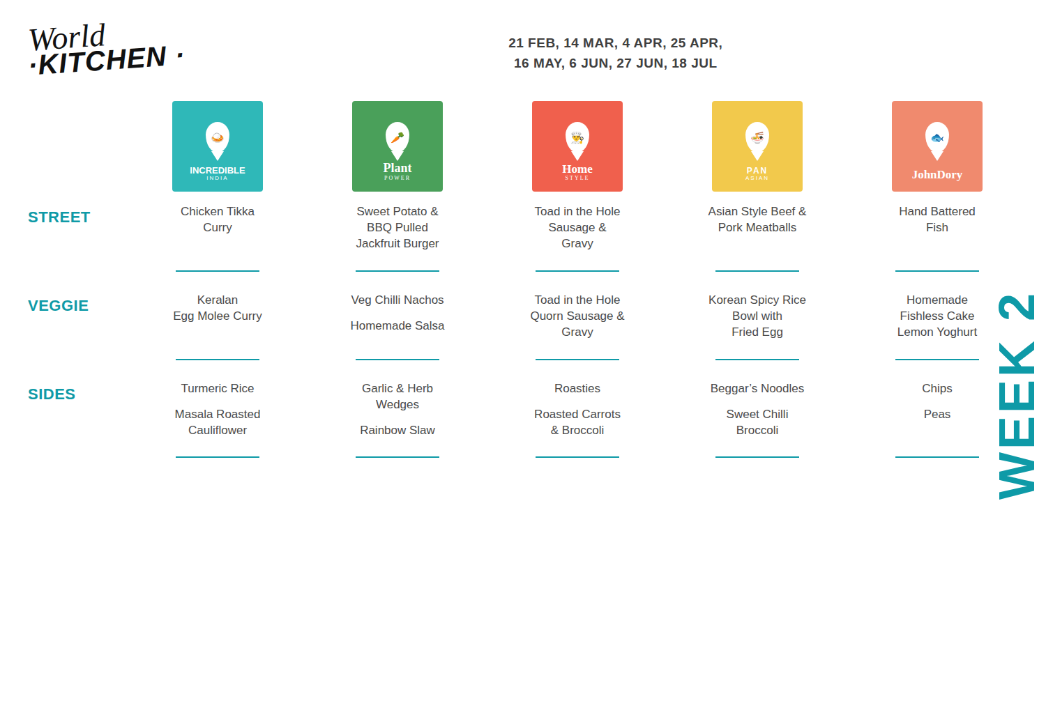World KITCHEN
21 FEB, 14 MAR, 4 APR, 25 APR,
16 MAY, 6 JUN, 27 JUN, 18 JUL
🍛
INCREDIBLEINDIA
🥕
PlantPOWER
👨‍🍳
HomeSTYLE
🍜
PANASIAN
🐟
JohnDory
STREET
Chicken Tikka
Curry
Sweet Potato &
BBQ Pulled
Jackfruit Burger
Toad in the Hole
Sausage &
Gravy
Asian Style Beef &
Pork Meatballs
Hand Battered
Fish
VEGGIE
Keralan
Egg Molee Curry
Veg Chilli Nachos
Homemade Salsa
Toad in the Hole
Quorn Sausage &
Gravy
Korean Spicy Rice
Bowl with
Fried Egg
Homemade
Fishless Cake
Lemon Yoghurt
SIDES
Turmeric Rice
Masala Roasted
Cauliflower
Garlic & Herb
Wedges
Rainbow Slaw
Roasties
Roasted Carrots
& Broccoli
Beggar’s Noodles
Sweet Chilli
Broccoli
Chips
Peas
WEEK 2